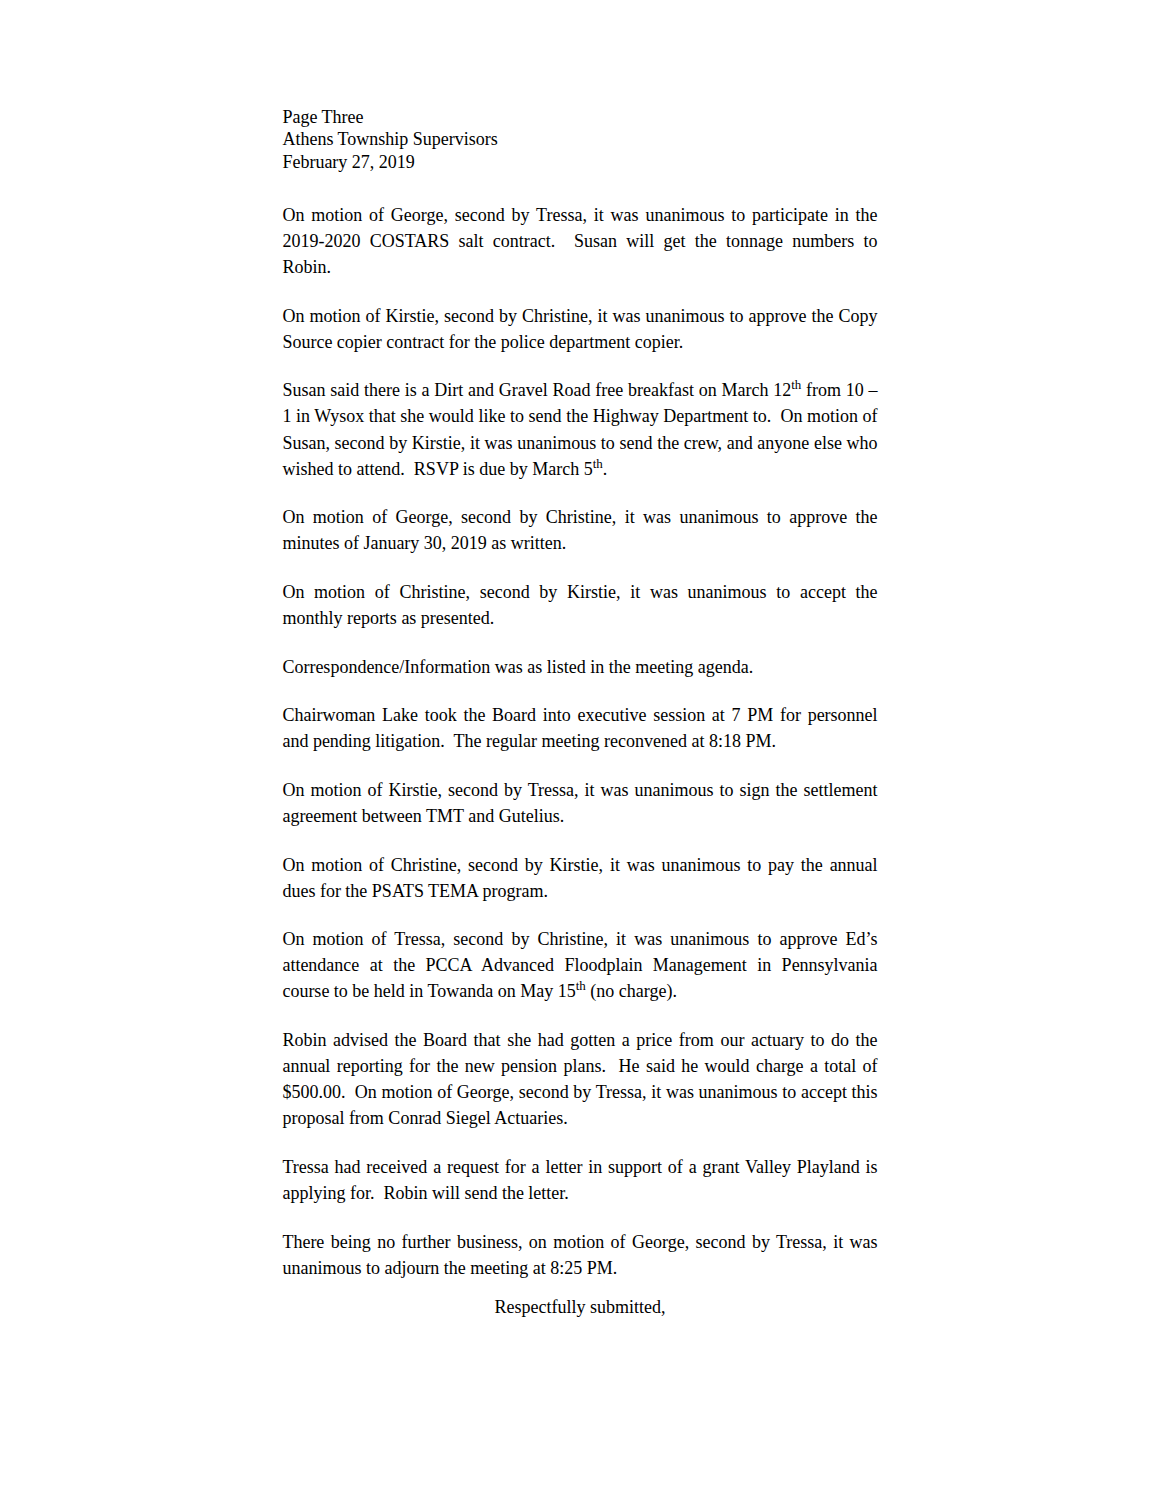Page Three
Athens Township Supervisors
February 27, 2019
On motion of George, second by Tressa, it was unanimous to participate in the 2019-2020 COSTARS salt contract. Susan will get the tonnage numbers to Robin.
On motion of Kirstie, second by Christine, it was unanimous to approve the Copy Source copier contract for the police department copier.
Susan said there is a Dirt and Gravel Road free breakfast on March 12th from 10 – 1 in Wysox that she would like to send the Highway Department to. On motion of Susan, second by Kirstie, it was unanimous to send the crew, and anyone else who wished to attend. RSVP is due by March 5th.
On motion of George, second by Christine, it was unanimous to approve the minutes of January 30, 2019 as written.
On motion of Christine, second by Kirstie, it was unanimous to accept the monthly reports as presented.
Correspondence/Information was as listed in the meeting agenda.
Chairwoman Lake took the Board into executive session at 7 PM for personnel and pending litigation. The regular meeting reconvened at 8:18 PM.
On motion of Kirstie, second by Tressa, it was unanimous to sign the settlement agreement between TMT and Gutelius.
On motion of Christine, second by Kirstie, it was unanimous to pay the annual dues for the PSATS TEMA program.
On motion of Tressa, second by Christine, it was unanimous to approve Ed’s attendance at the PCCA Advanced Floodplain Management in Pennsylvania course to be held in Towanda on May 15th (no charge).
Robin advised the Board that she had gotten a price from our actuary to do the annual reporting for the new pension plans. He said he would charge a total of $500.00. On motion of George, second by Tressa, it was unanimous to accept this proposal from Conrad Siegel Actuaries.
Tressa had received a request for a letter in support of a grant Valley Playland is applying for. Robin will send the letter.
There being no further business, on motion of George, second by Tressa, it was unanimous to adjourn the meeting at 8:25 PM.
Respectfully submitted,